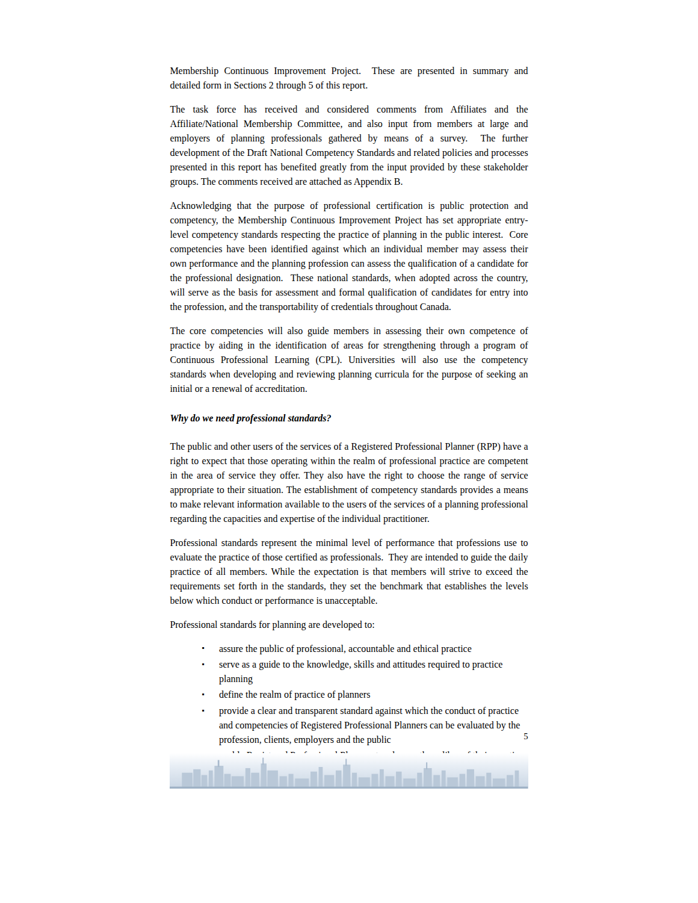Membership Continuous Improvement Project. These are presented in summary and detailed form in Sections 2 through 5 of this report.
The task force has received and considered comments from Affiliates and the Affiliate/National Membership Committee, and also input from members at large and employers of planning professionals gathered by means of a survey. The further development of the Draft National Competency Standards and related policies and processes presented in this report has benefited greatly from the input provided by these stakeholder groups. The comments received are attached as Appendix B.
Acknowledging that the purpose of professional certification is public protection and competency, the Membership Continuous Improvement Project has set appropriate entry-level competency standards respecting the practice of planning in the public interest. Core competencies have been identified against which an individual member may assess their own performance and the planning profession can assess the qualification of a candidate for the professional designation. These national standards, when adopted across the country, will serve as the basis for assessment and formal qualification of candidates for entry into the profession, and the transportability of credentials throughout Canada.
The core competencies will also guide members in assessing their own competence of practice by aiding in the identification of areas for strengthening through a program of Continuous Professional Learning (CPL). Universities will also use the competency standards when developing and reviewing planning curricula for the purpose of seeking an initial or a renewal of accreditation.
Why do we need professional standards?
The public and other users of the services of a Registered Professional Planner (RPP) have a right to expect that those operating within the realm of professional practice are competent in the area of service they offer. They also have the right to choose the range of service appropriate to their situation. The establishment of competency standards provides a means to make relevant information available to the users of the services of a planning professional regarding the capacities and expertise of the individual practitioner.
Professional standards represent the minimal level of performance that professions use to evaluate the practice of those certified as professionals. They are intended to guide the daily practice of all members. While the expectation is that members will strive to exceed the requirements set forth in the standards, they set the benchmark that establishes the levels below which conduct or performance is unacceptable.
Professional standards for planning are developed to:
assure the public of professional, accountable and ethical practice
serve as a guide to the knowledge, skills and attitudes required to practice planning
define the realm of practice of planners
provide a clear and transparent standard against which the conduct of practice and competencies of Registered Professional Planners can be evaluated by the profession, clients, employers and the public
enable Registered Professional Planners to advance the caliber of their practice
promote the role of the planning profession.
5